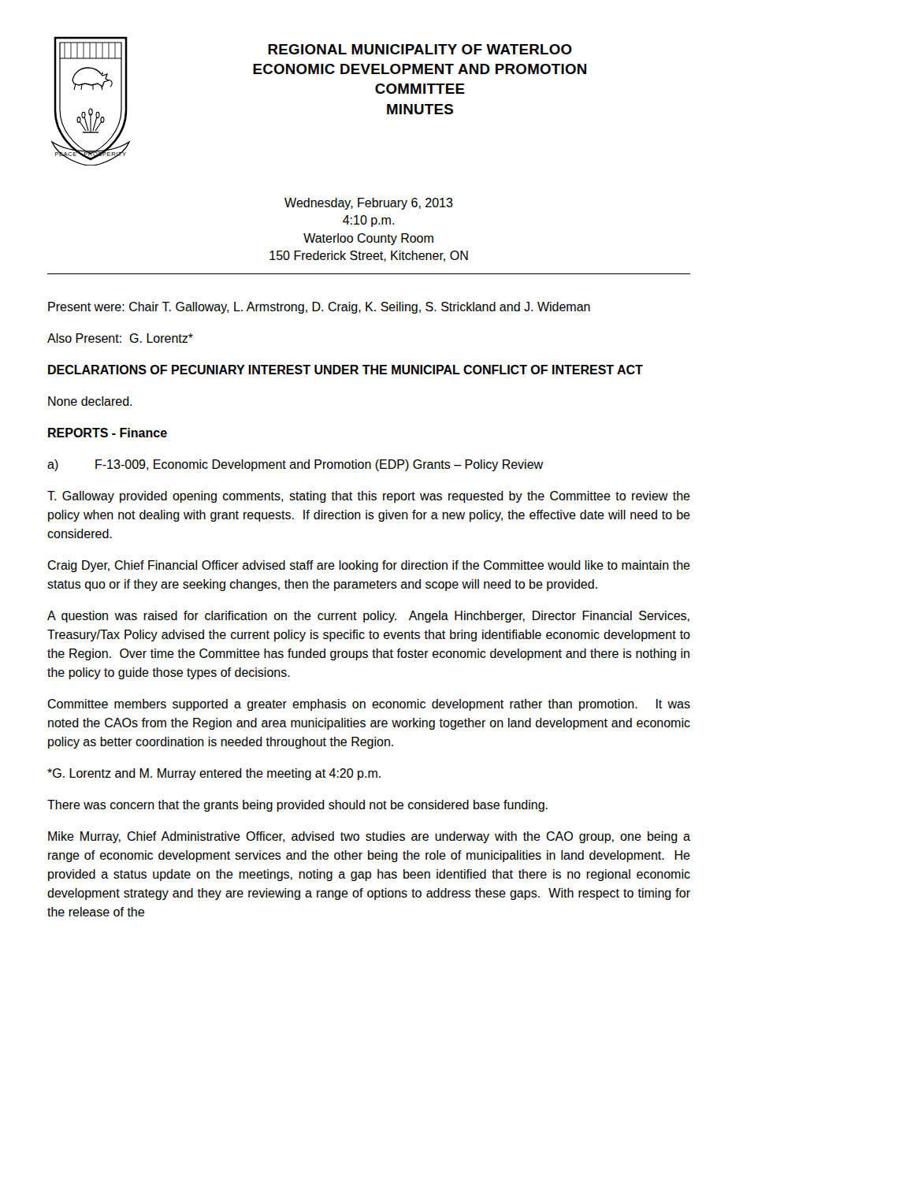PEACE · PROSPERITY
REGIONAL MUNICIPALITY OF WATERLOO
ECONOMIC DEVELOPMENT AND PROMOTION
COMMITTEE
MINUTES
Wednesday, February 6, 2013
4:10 p.m.
Waterloo County Room
150 Frederick Street, Kitchener, ON
Present were: Chair T. Galloway, L. Armstrong, D. Craig, K. Seiling, S. Strickland and J. Wideman
Also Present: G. Lorentz*
DECLARATIONS OF PECUNIARY INTEREST UNDER THE MUNICIPAL CONFLICT OF INTEREST ACT
None declared.
REPORTS - Finance
a)
F-13-009, Economic Development and Promotion (EDP) Grants – Policy Review
T. Galloway provided opening comments, stating that this report was requested by the Committee to review the policy when not dealing with grant requests. If direction is given for a new policy, the effective date will need to be considered.
Craig Dyer, Chief Financial Officer advised staff are looking for direction if the Committee would like to maintain the status quo or if they are seeking changes, then the parameters and scope will need to be provided.
A question was raised for clarification on the current policy. Angela Hinchberger, Director Financial Services, Treasury/Tax Policy advised the current policy is specific to events that bring identifiable economic development to the Region. Over time the Committee has funded groups that foster economic development and there is nothing in the policy to guide those types of decisions.
Committee members supported a greater emphasis on economic development rather than promotion. It was noted the CAOs from the Region and area municipalities are working together on land development and economic policy as better coordination is needed throughout the Region.
*G. Lorentz and M. Murray entered the meeting at 4:20 p.m.
There was concern that the grants being provided should not be considered base funding.
Mike Murray, Chief Administrative Officer, advised two studies are underway with the CAO group, one being a range of economic development services and the other being the role of municipalities in land development. He provided a status update on the meetings, noting a gap has been identified that there is no regional economic development strategy and they are reviewing a range of options to address these gaps. With respect to timing for the release of the